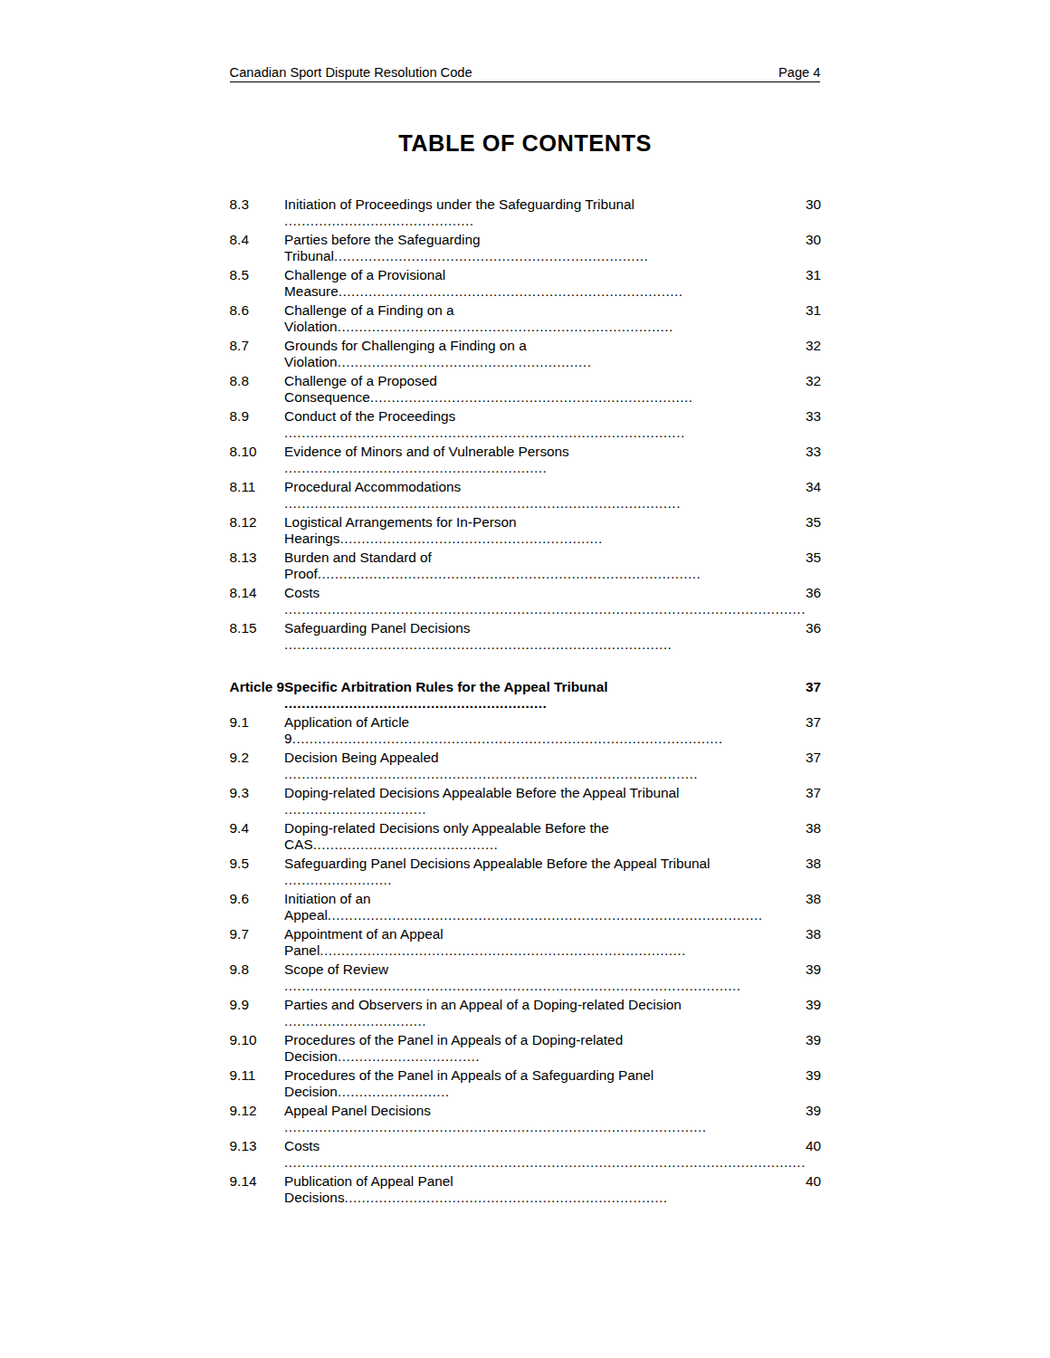Canadian Sport Dispute Resolution Code Page 4
TABLE OF CONTENTS
| 8.3 | Initiation of Proceedings under the Safeguarding Tribunal ............................................ | 30 |
| 8.4 | Parties before the Safeguarding Tribunal ......................................................................... | 30 |
| 8.5 | Challenge of a Provisional Measure ................................................................................ | 31 |
| 8.6 | Challenge of a Finding on a Violation .............................................................................. | 31 |
| 8.7 | Grounds for Challenging a Finding on a Violation ........................................................... | 32 |
| 8.8 | Challenge of a Proposed Consequence ........................................................................... | 32 |
| 8.9 | Conduct of the Proceedings ............................................................................................. | 33 |
| 8.10 | Evidence of Minors and of Vulnerable Persons ............................................................. | 33 |
| 8.11 | Procedural Accommodations ............................................................................................ | 34 |
| 8.12 | Logistical Arrangements for In-Person Hearings ............................................................. | 35 |
| 8.13 | Burden and Standard of Proof ......................................................................................... | 35 |
| 8.14 | Costs ......................................................................................................................... | 36 |
| 8.15 | Safeguarding Panel Decisions .......................................................................................... | 36 |
| Article 9 | Specific Arbitration Rules for the Appeal Tribunal ............................................................. | 37 |
| 9.1 | Application of Article 9 .................................................................................................... | 37 |
| 9.2 | Decision Being Appealed ................................................................................................ | 37 |
| 9.3 | Doping-related Decisions Appealable Before the Appeal Tribunal ................................. | 37 |
| 9.4 | Doping-related Decisions only Appealable Before the CAS ........................................... | 38 |
| 9.5 | Safeguarding Panel Decisions Appealable Before the Appeal Tribunal ......................... | 38 |
| 9.6 | Initiation of an Appeal ..................................................................................................... | 38 |
| 9.7 | Appointment of an Appeal Panel ..................................................................................... | 38 |
| 9.8 | Scope of Review .......................................................................................................... | 39 |
| 9.9 | Parties and Observers in an Appeal of a Doping-related Decision ................................. | 39 |
| 9.10 | Procedures of the Panel in Appeals of a Doping-related Decision ................................. | 39 |
| 9.11 | Procedures of the Panel in Appeals of a Safeguarding Panel Decision .......................... | 39 |
| 9.12 | Appeal Panel Decisions .................................................................................................. | 39 |
| 9.13 | Costs ......................................................................................................................... | 40 |
| 9.14 | Publication of Appeal Panel Decisions ........................................................................... | 40 |